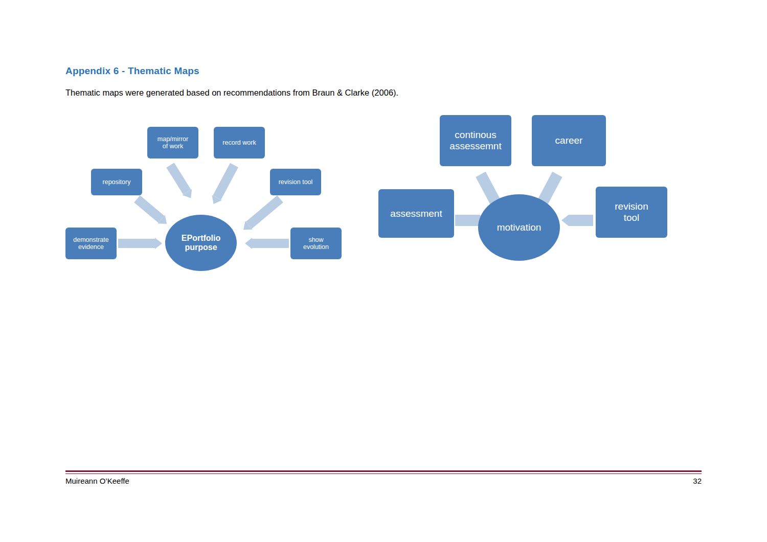Appendix 6 - Thematic Maps
Thematic maps were generated based on recommendations from Braun & Clarke (2006).
map/mirror
of work
record work
repository
revision tool
demonstrate
evidence
show
evolution
EPortfolio
purpose
continous
assessemnt
career
assessment
revision
tool
motivation
Muireann O’Keeffe
32